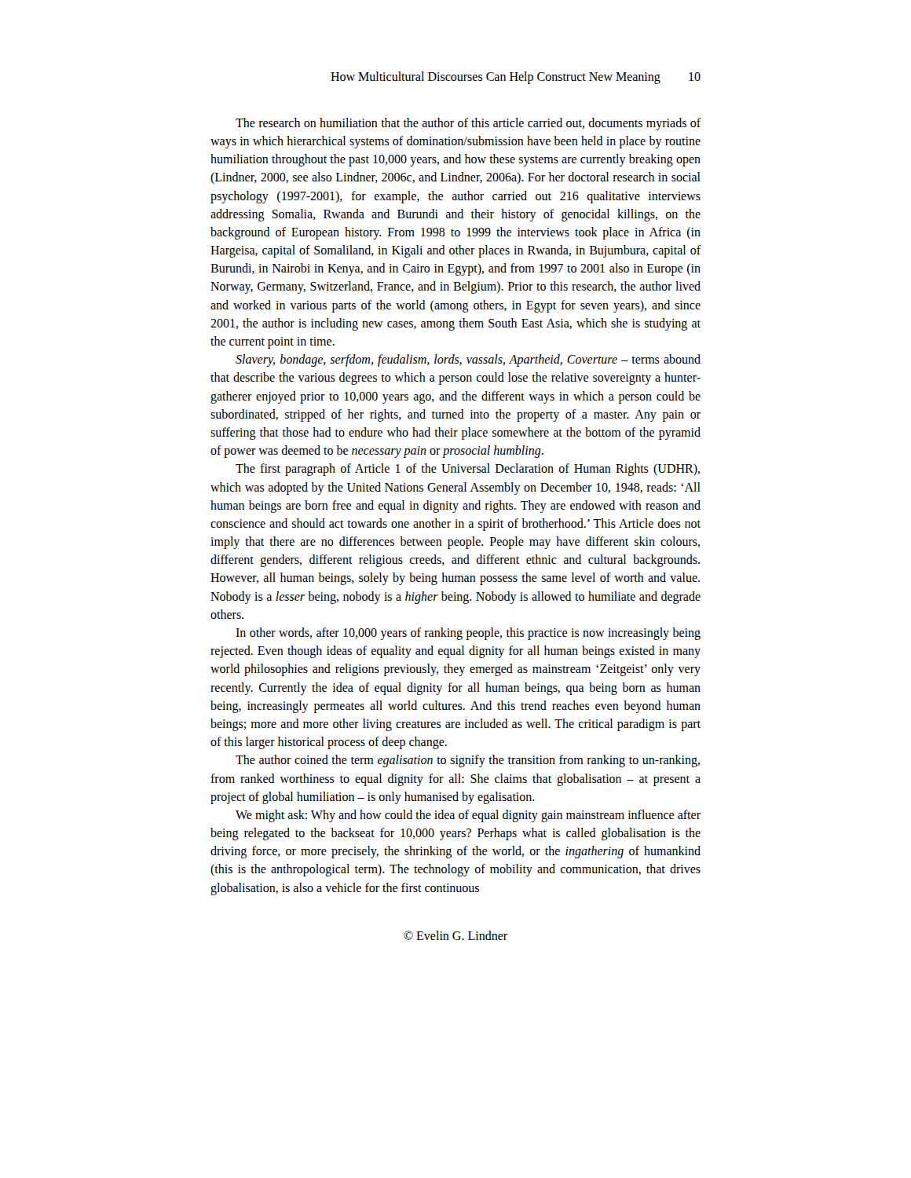How Multicultural Discourses Can Help Construct New Meaning 10
The research on humiliation that the author of this article carried out, documents myriads of ways in which hierarchical systems of domination/submission have been held in place by routine humiliation throughout the past 10,000 years, and how these systems are currently breaking open (Lindner, 2000, see also Lindner, 2006c, and Lindner, 2006a). For her doctoral research in social psychology (1997-2001), for example, the author carried out 216 qualitative interviews addressing Somalia, Rwanda and Burundi and their history of genocidal killings, on the background of European history. From 1998 to 1999 the interviews took place in Africa (in Hargeisa, capital of Somaliland, in Kigali and other places in Rwanda, in Bujumbura, capital of Burundi, in Nairobi in Kenya, and in Cairo in Egypt), and from 1997 to 2001 also in Europe (in Norway, Germany, Switzerland, France, and in Belgium). Prior to this research, the author lived and worked in various parts of the world (among others, in Egypt for seven years), and since 2001, the author is including new cases, among them South East Asia, which she is studying at the current point in time.
Slavery, bondage, serfdom, feudalism, lords, vassals, Apartheid, Coverture – terms abound that describe the various degrees to which a person could lose the relative sovereignty a hunter-gatherer enjoyed prior to 10,000 years ago, and the different ways in which a person could be subordinated, stripped of her rights, and turned into the property of a master. Any pain or suffering that those had to endure who had their place somewhere at the bottom of the pyramid of power was deemed to be necessary pain or prosocial humbling.
The first paragraph of Article 1 of the Universal Declaration of Human Rights (UDHR), which was adopted by the United Nations General Assembly on December 10, 1948, reads: ‘All human beings are born free and equal in dignity and rights. They are endowed with reason and conscience and should act towards one another in a spirit of brotherhood.’ This Article does not imply that there are no differences between people. People may have different skin colours, different genders, different religious creeds, and different ethnic and cultural backgrounds. However, all human beings, solely by being human possess the same level of worth and value. Nobody is a lesser being, nobody is a higher being. Nobody is allowed to humiliate and degrade others.
In other words, after 10,000 years of ranking people, this practice is now increasingly being rejected. Even though ideas of equality and equal dignity for all human beings existed in many world philosophies and religions previously, they emerged as mainstream ‘Zeitgeist’ only very recently. Currently the idea of equal dignity for all human beings, qua being born as human being, increasingly permeates all world cultures. And this trend reaches even beyond human beings; more and more other living creatures are included as well. The critical paradigm is part of this larger historical process of deep change.
The author coined the term egalisation to signify the transition from ranking to un-ranking, from ranked worthiness to equal dignity for all: She claims that globalisation – at present a project of global humiliation – is only humanised by egalisation.
We might ask: Why and how could the idea of equal dignity gain mainstream influence after being relegated to the backseat for 10,000 years? Perhaps what is called globalisation is the driving force, or more precisely, the shrinking of the world, or the ingathering of humankind (this is the anthropological term). The technology of mobility and communication, that drives globalisation, is also a vehicle for the first continuous
© Evelin G. Lindner